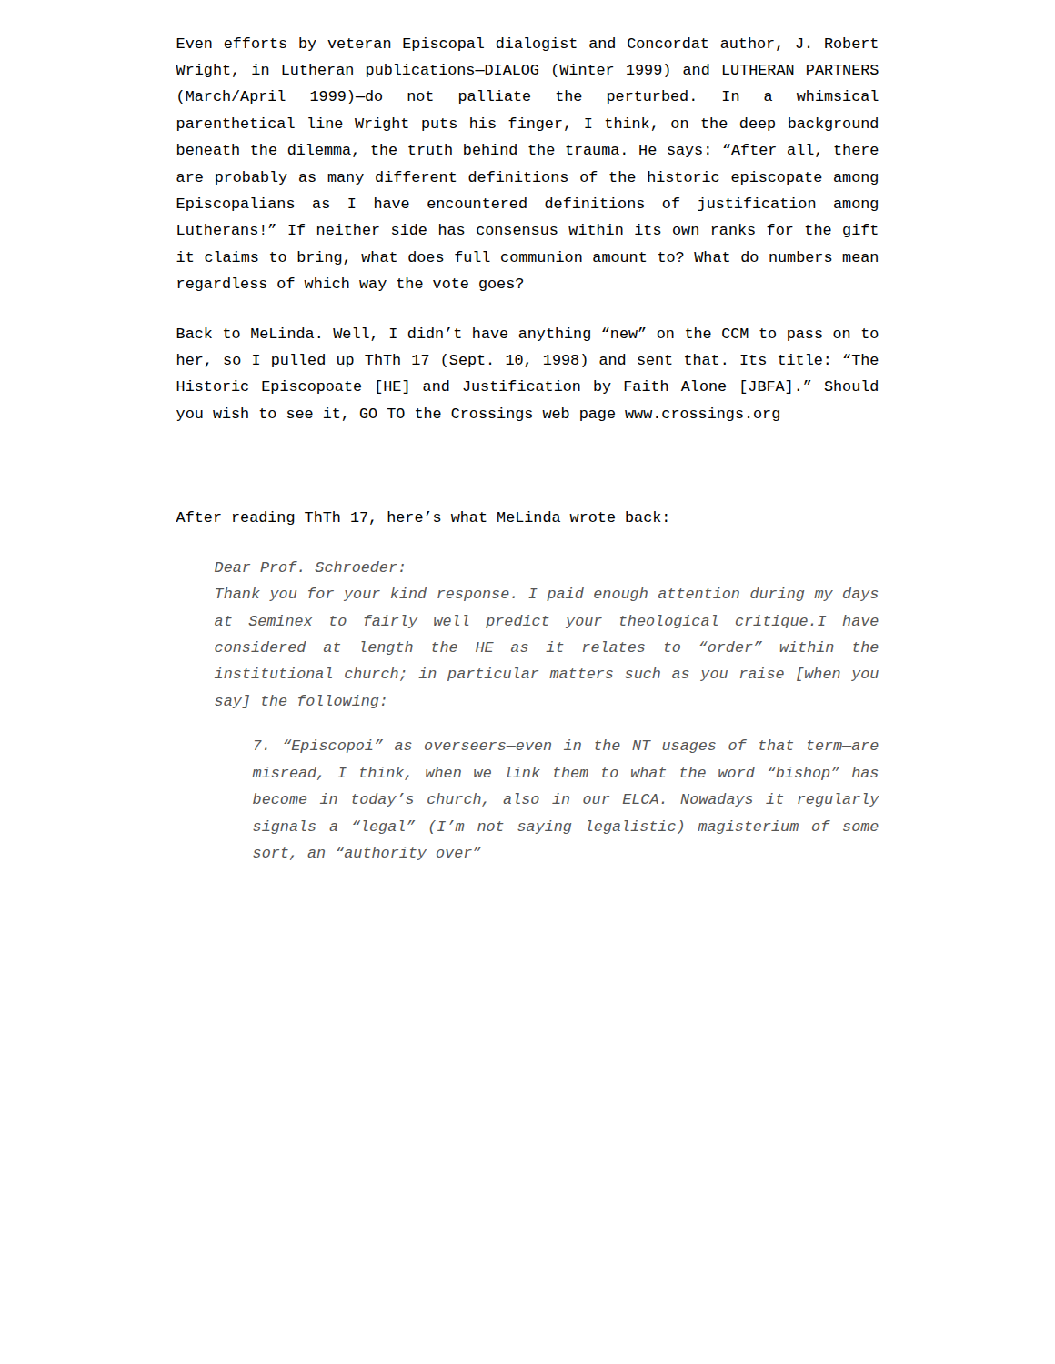Even efforts by veteran Episcopal dialogist and Concordat author, J. Robert Wright, in Lutheran publications—DIALOG (Winter 1999) and LUTHERAN PARTNERS (March/April 1999)—do not palliate the perturbed. In a whimsical parenthetical line Wright puts his finger, I think, on the deep background beneath the dilemma, the truth behind the trauma. He says: “After all, there are probably as many different definitions of the historic episcopate among Episcopalians as I have encountered definitions of justification among Lutherans!” If neither side has consensus within its own ranks for the gift it claims to bring, what does full communion amount to? What do numbers mean regardless of which way the vote goes?
Back to MeLinda. Well, I didn’t have anything “new” on the CCM to pass on to her, so I pulled up ThTh 17 (Sept. 10, 1998) and sent that. Its title: “The Historic Episcopoate [HE] and Justification by Faith Alone [JBFA].” Should you wish to see it, GO TO the Crossings web page www.crossings.org
After reading ThTh 17, here’s what MeLinda wrote back:
Dear Prof. Schroeder:
Thank you for your kind response. I paid enough attention during my days at Seminex to fairly well predict your theological critique.I have considered at length the HE as it relates to “order” within the institutional church; in particular matters such as you raise [when you say] the following:
7. “Episcopoi” as overseers—even in the NT usages of that term—are misread, I think, when we link them to what the word “bishop” has become in today’s church, also in our ELCA. Nowadays it regularly signals a “legal” (I’m not saying legalistic) magisterium of some sort, an “authority over”